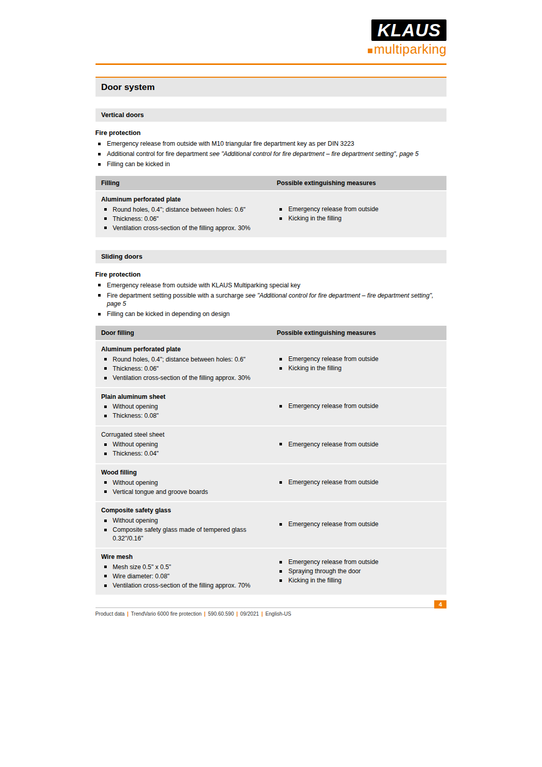KLAUS
multiparking
Door system
Vertical doors
Fire protection
Emergency release from outside with M10 triangular fire department key as per DIN 3223
Additional control for fire department see "Additional control for fire department – fire department setting", page 5
Filling can be kicked in
| Filling | Possible extinguishing measures |
| --- | --- |
| Aluminum perforated plate Round holes, 0.4"; distance between holes: 0.6" Thickness: 0.06" Ventilation cross-section of the filling approx. 30% | Emergency release from outside Kicking in the filling |
Sliding doors
Fire protection
Emergency release from outside with KLAUS Multiparking special key
Fire department setting possible with a surcharge see "Additional control for fire department – fire department setting", page 5
Filling can be kicked in depending on design
| Door filling | Possible extinguishing measures |
| --- | --- |
| Aluminum perforated plate Round holes, 0.4"; distance between holes: 0.6" Thickness: 0.06" Ventilation cross-section of the filling approx. 30% | Emergency release from outside Kicking in the filling |
| Plain aluminum sheet Without opening Thickness: 0.08" | Emergency release from outside |
| Corrugated steel sheet Without opening Thickness: 0.04" | Emergency release from outside |
| Wood filling Without opening Vertical tongue and groove boards | Emergency release from outside |
| Composite safety glass Without opening Composite safety glass made of tempered glass 0.32"/0.16" | Emergency release from outside |
| Wire mesh Mesh size 0.5" x 0.5" Wire diameter: 0.08" Ventilation cross-section of the filling approx. 70% | Emergency release from outside Spraying through the door Kicking in the filling |
4
Product data | TrendVario 6000 fire protection | 590.60.590 | 09/2021 | English-US